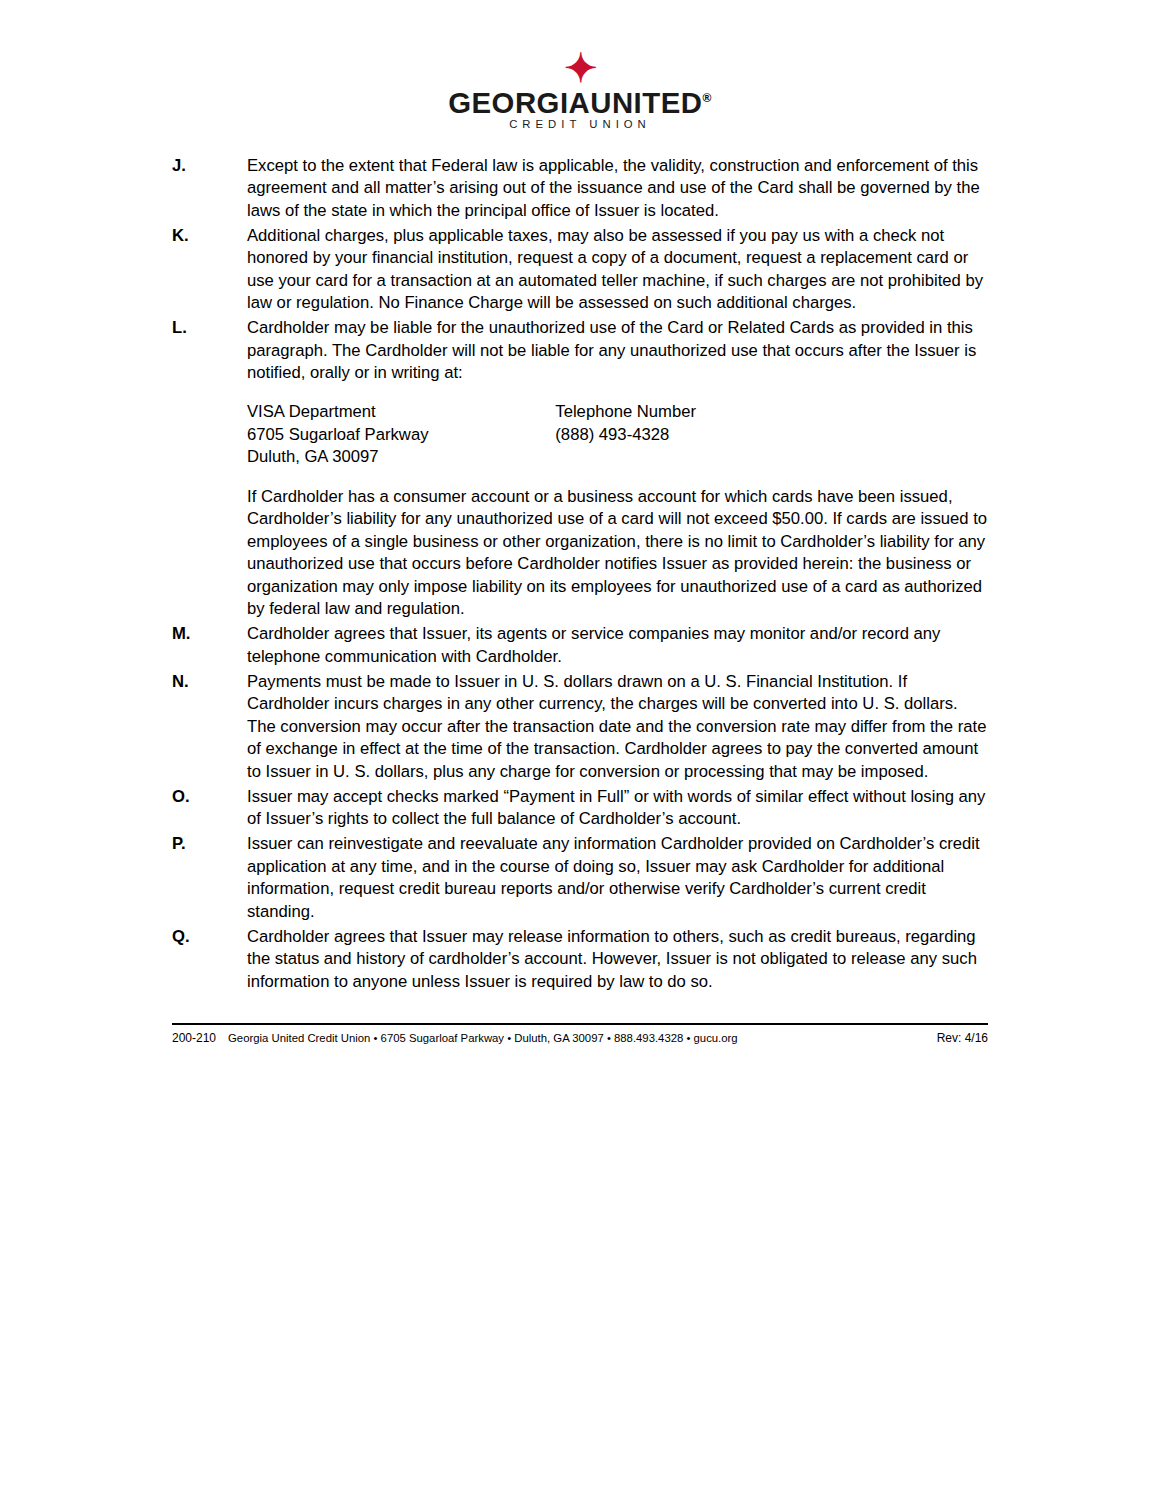✦
GEORGIA UNITED®
CREDIT UNION
J. Except to the extent that Federal law is applicable, the validity, construction and enforcement of this agreement and all matter’s arising out of the issuance and use of the Card shall be governed by the laws of the state in which the principal office of Issuer is located.
K. Additional charges, plus applicable taxes, may also be assessed if you pay us with a check not honored by your financial institution, request a copy of a document, request a replacement card or use your card for a transaction at an automated teller machine, if such charges are not prohibited by law or regulation. No Finance Charge will be assessed on such additional charges.
L. Cardholder may be liable for the unauthorized use of the Card or Related Cards as provided in this paragraph. The Cardholder will not be liable for any unauthorized use that occurs after the Issuer is notified, orally or in writing at:
VISA Department
6705 Sugarloaf Parkway
Duluth, GA 30097
Telephone Number
(888) 493-4328
If Cardholder has a consumer account or a business account for which cards have been issued, Cardholder’s liability for any unauthorized use of a card will not exceed $50.00. If cards are issued to employees of a single business or other organization, there is no limit to Cardholder’s liability for any unauthorized use that occurs before Cardholder notifies Issuer as provided herein: the business or organization may only impose liability on its employees for unauthorized use of a card as authorized by federal law and regulation.
M. Cardholder agrees that Issuer, its agents or service companies may monitor and/or record any telephone communication with Cardholder.
N. Payments must be made to Issuer in U. S. dollars drawn on a U. S. Financial Institution. If Cardholder incurs charges in any other currency, the charges will be converted into U. S. dollars. The conversion may occur after the transaction date and the conversion rate may differ from the rate of exchange in effect at the time of the transaction. Cardholder agrees to pay the converted amount to Issuer in U. S. dollars, plus any charge for conversion or processing that may be imposed.
O. Issuer may accept checks marked “Payment in Full” or with words of similar effect without losing any of Issuer’s rights to collect the full balance of Cardholder’s account.
P. Issuer can reinvestigate and reevaluate any information Cardholder provided on Cardholder’s credit application at any time, and in the course of doing so, Issuer may ask Cardholder for additional information, request credit bureau reports and/or otherwise verify Cardholder’s current credit standing.
Q. Cardholder agrees that Issuer may release information to others, such as credit bureaus, regarding the status and history of cardholder’s account. However, Issuer is not obligated to release any such information to anyone unless Issuer is required by law to do so.
200-210 Georgia United Credit Union • 6705 Sugarloaf Parkway • Duluth, GA 30097 • 888.493.4328 • gucu.org Rev: 4/16